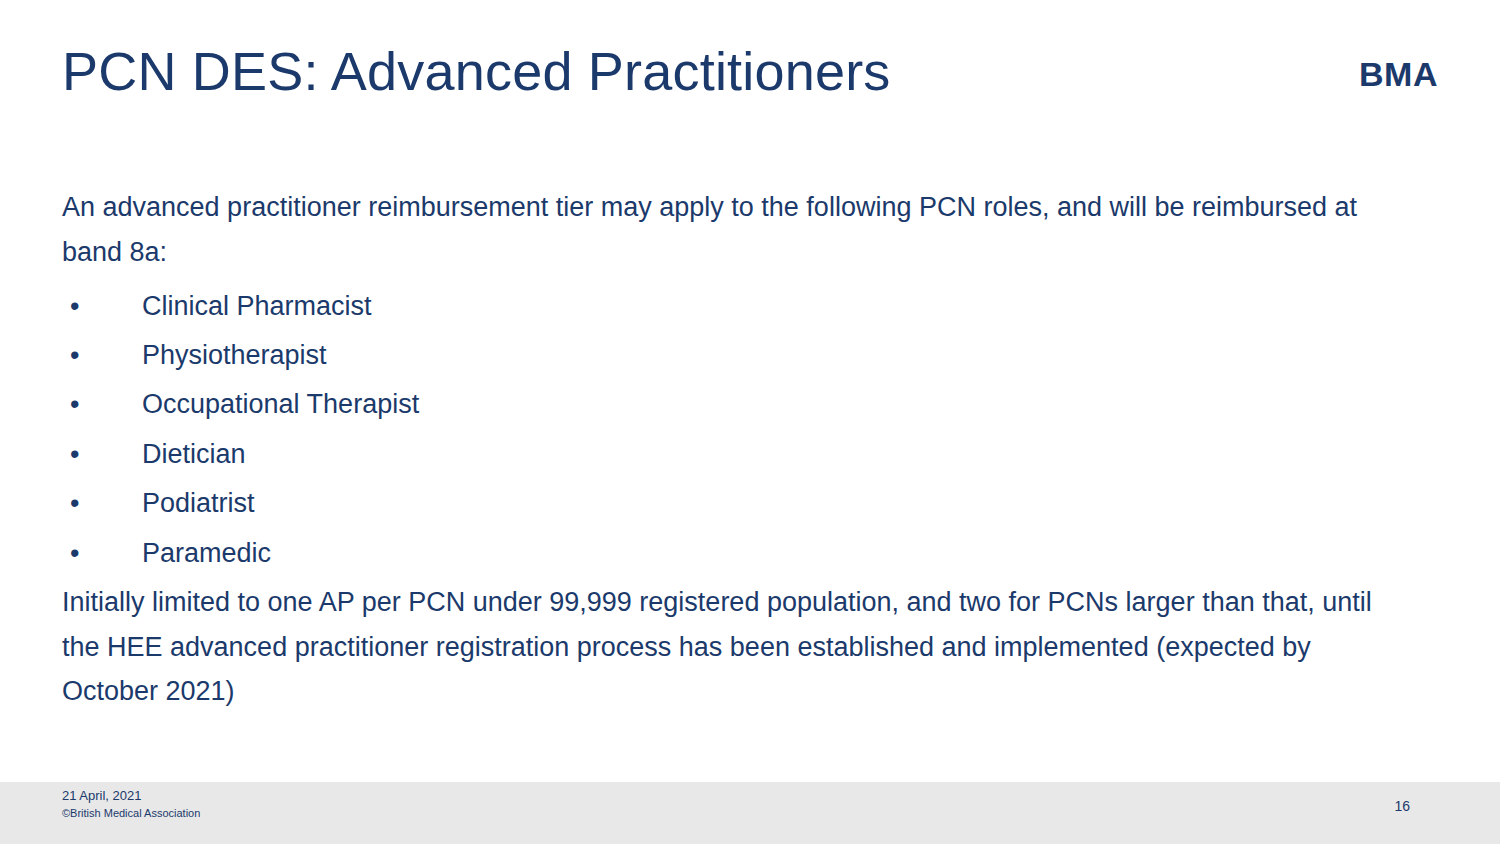PCN DES: Advanced Practitioners
BMA
An advanced practitioner reimbursement tier may apply to the following PCN roles, and will be reimbursed at band 8a:
Clinical Pharmacist
Physiotherapist
Occupational Therapist
Dietician
Podiatrist
Paramedic
Initially limited to one AP per PCN under 99,999 registered population, and two for PCNs larger than that, until the HEE advanced practitioner registration process has been established and implemented (expected by October 2021)
21 April, 2021
©British Medical Association
16